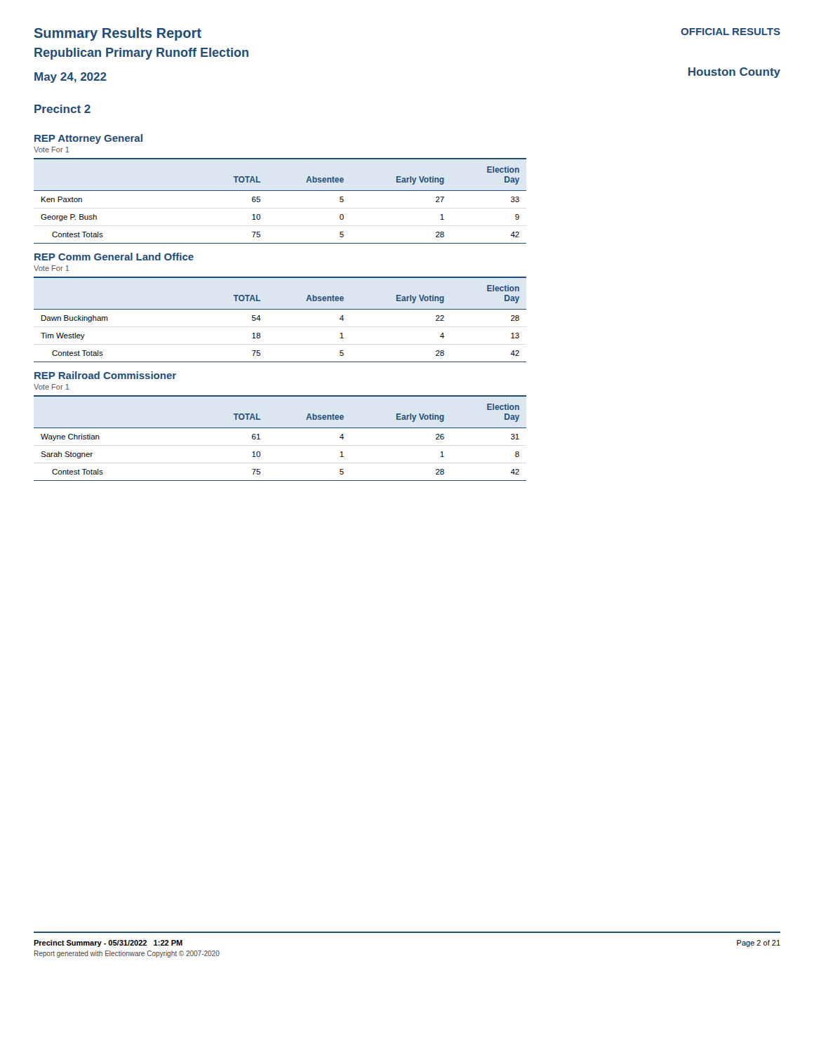Summary Results Report
Republican Primary Runoff Election
May 24, 2022
OFFICIAL RESULTS
Houston County
Precinct 2
REP Attorney General
Vote For 1
| | TOTAL | Absentee | Early Voting | Election Day |
| --- | --- | --- | --- | --- |
| Ken Paxton | 65 | 5 | 27 | 33 |
| George P. Bush | 10 | 0 | 1 | 9 |
| Contest Totals | 75 | 5 | 28 | 42 |
REP Comm General Land Office
Vote For 1
| | TOTAL | Absentee | Early Voting | Election Day |
| --- | --- | --- | --- | --- |
| Dawn Buckingham | 54 | 4 | 22 | 28 |
| Tim Westley | 18 | 1 | 4 | 13 |
| Contest Totals | 75 | 5 | 28 | 42 |
REP Railroad Commissioner
Vote For 1
| | TOTAL | Absentee | Early Voting | Election Day |
| --- | --- | --- | --- | --- |
| Wayne Christian | 61 | 4 | 26 | 31 |
| Sarah Stogner | 10 | 1 | 1 | 8 |
| Contest Totals | 75 | 5 | 28 | 42 |
Precinct Summary - 05/31/2022 1:22 PM Page 2 of 21
Report generated with Electionware Copyright © 2007-2020